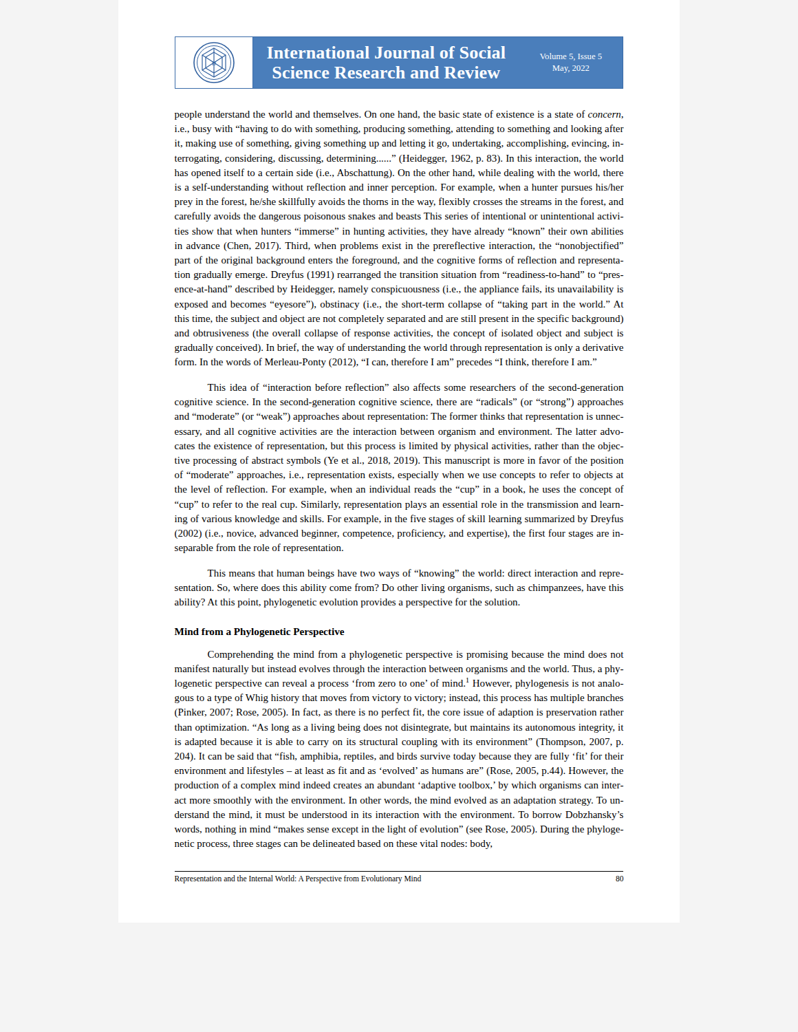IJ
International Journal of Social
Science Research and Review
Volume 5, Issue 5
May, 2022
people understand the world and themselves. On one hand, the basic state of existence is a state of concern, i.e., busy with “having to do with something, producing something, attending to something and looking after it, making use of something, giving something up and letting it go, undertaking, accomplishing, evincing, interrogating, considering, discussing, determining......” (Heidegger, 1962, p. 83). In this interaction, the world has opened itself to a certain side (i.e., Abschattung). On the other hand, while dealing with the world, there is a self-understanding without reflection and inner perception. For example, when a hunter pursues his/her prey in the forest, he/she skillfully avoids the thorns in the way, flexibly crosses the streams in the forest, and carefully avoids the dangerous poisonous snakes and beasts This series of intentional or unintentional activities show that when hunters “immerse” in hunting activities, they have already “known” their own abilities in advance (Chen, 2017). Third, when problems exist in the prereflective interaction, the “nonobjectified” part of the original background enters the foreground, and the cognitive forms of reflection and representation gradually emerge. Dreyfus (1991) rearranged the transition situation from “readiness-to-hand” to “presence-at-hand” described by Heidegger, namely conspicuousness (i.e., the appliance fails, its unavailability is exposed and becomes “eyesore”), obstinacy (i.e., the short-term collapse of “taking part in the world.” At this time, the subject and object are not completely separated and are still present in the specific background) and obtrusiveness (the overall collapse of response activities, the concept of isolated object and subject is gradually conceived). In brief, the way of understanding the world through representation is only a derivative form. In the words of Merleau-Ponty (2012), “I can, therefore I am” precedes “I think, therefore I am.”
This idea of “interaction before reflection” also affects some researchers of the second-generation cognitive science. In the second-generation cognitive science, there are “radicals” (or “strong”) approaches and “moderate” (or “weak”) approaches about representation: The former thinks that representation is unnecessary, and all cognitive activities are the interaction between organism and environment. The latter advocates the existence of representation, but this process is limited by physical activities, rather than the objective processing of abstract symbols (Ye et al., 2018, 2019). This manuscript is more in favor of the position of “moderate” approaches, i.e., representation exists, especially when we use concepts to refer to objects at the level of reflection. For example, when an individual reads the “cup” in a book, he uses the concept of “cup” to refer to the real cup. Similarly, representation plays an essential role in the transmission and learning of various knowledge and skills. For example, in the five stages of skill learning summarized by Dreyfus (2002) (i.e., novice, advanced beginner, competence, proficiency, and expertise), the first four stages are inseparable from the role of representation.
This means that human beings have two ways of “knowing” the world: direct interaction and representation. So, where does this ability come from? Do other living organisms, such as chimpanzees, have this ability? At this point, phylogenetic evolution provides a perspective for the solution.
Mind from a Phylogenetic Perspective
Comprehending the mind from a phylogenetic perspective is promising because the mind does not manifest naturally but instead evolves through the interaction between organisms and the world. Thus, a phylogenetic perspective can reveal a process ‘from zero to one’ of mind.1 However, phylogenesis is not analogous to a type of Whig history that moves from victory to victory; instead, this process has multiple branches (Pinker, 2007; Rose, 2005). In fact, as there is no perfect fit, the core issue of adaption is preservation rather than optimization. “As long as a living being does not disintegrate, but maintains its autonomous integrity, it is adapted because it is able to carry on its structural coupling with its environment” (Thompson, 2007, p. 204). It can be said that “fish, amphibia, reptiles, and birds survive today because they are fully ‘fit’ for their environment and lifestyles – at least as fit and as ‘evolved’ as humans are” (Rose, 2005, p.44). However, the production of a complex mind indeed creates an abundant ‘adaptive toolbox,’ by which organisms can interact more smoothly with the environment. In other words, the mind evolved as an adaptation strategy. To understand the mind, it must be understood in its interaction with the environment. To borrow Dobzhansky’s words, nothing in mind “makes sense except in the light of evolution” (see Rose, 2005). During the phylogenetic process, three stages can be delineated based on these vital nodes: body,
Representation and the Internal World: A Perspective from Evolutionary Mind
80